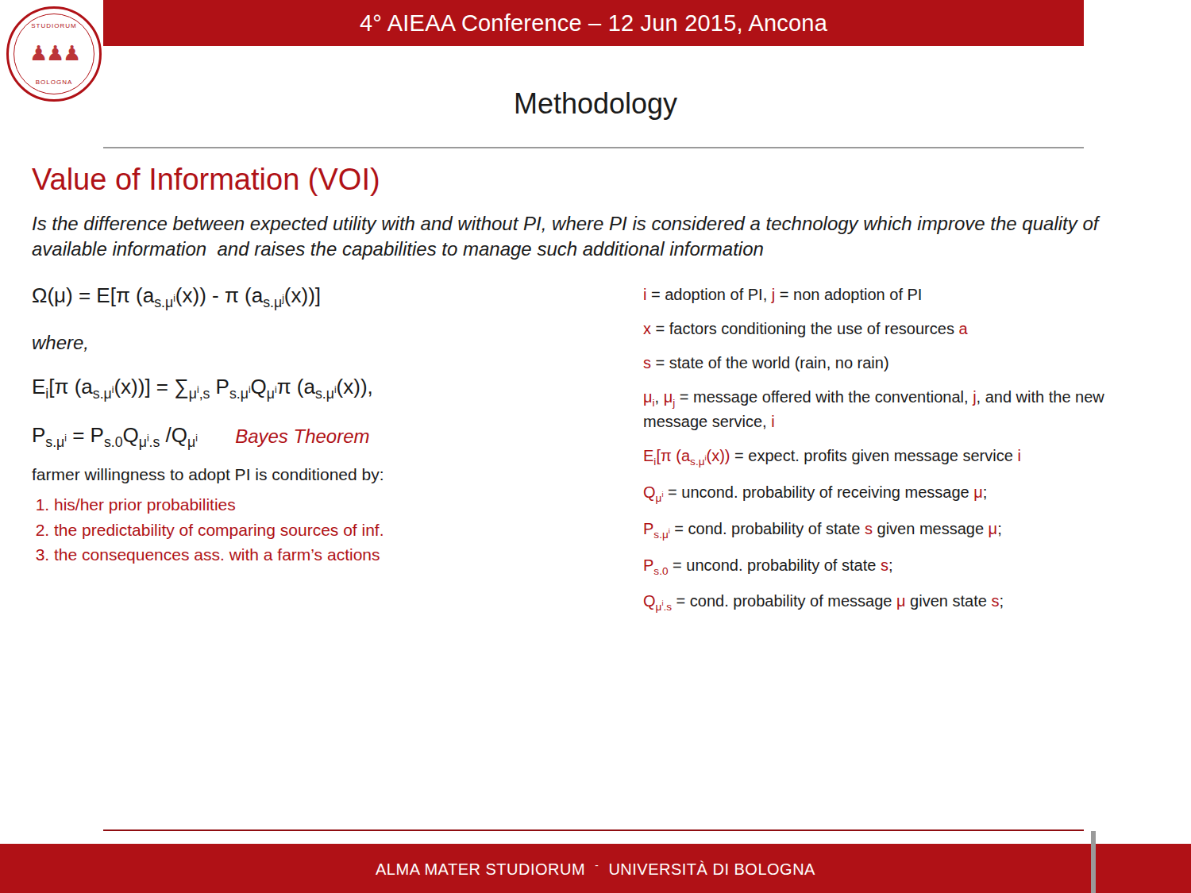4° AIEAA Conference – 12 Jun 2015, Ancona
STUDIORUM
♟♟♟
BOLOGNA
Methodology
Value of Information (VOI)
Is the difference between expected utility with and without PI, where PI is considered a technology which improve the quality of available information and raises the capabilities to manage such additional information
Ω(μ) = E[π (as.μi(x)) - π (as.μj(x))]
where,
Ei[π (as.μi(x))] = ∑μi,s Ps.μiQμiπ (as.μi(x)),
Ps.μi = Ps.0Qμi.s /Qμi Bayes Theorem
farmer willingness to adopt PI is conditioned by:
his/her prior probabilities
the predictability of comparing sources of inf.
the consequences ass. with a farm’s actions
i = adoption of PI, j = non adoption of PI
x = factors conditioning the use of resources a
s = state of the world (rain, no rain)
μi, μj = message offered with the conventional, j, and with the new message service, i
Ei[π (as.μi(x)) = expect. profits given message service i
Qμi = uncond. probability of receiving message μ;
Ps.μi = cond. probability of state s given message μ;
Ps.0 = uncond. probability of state s;
Qμi.s = cond. probability of message μ given state s;
ALMA MATER STUDIORUM - UNIVERSITÀ DI BOLOGNA